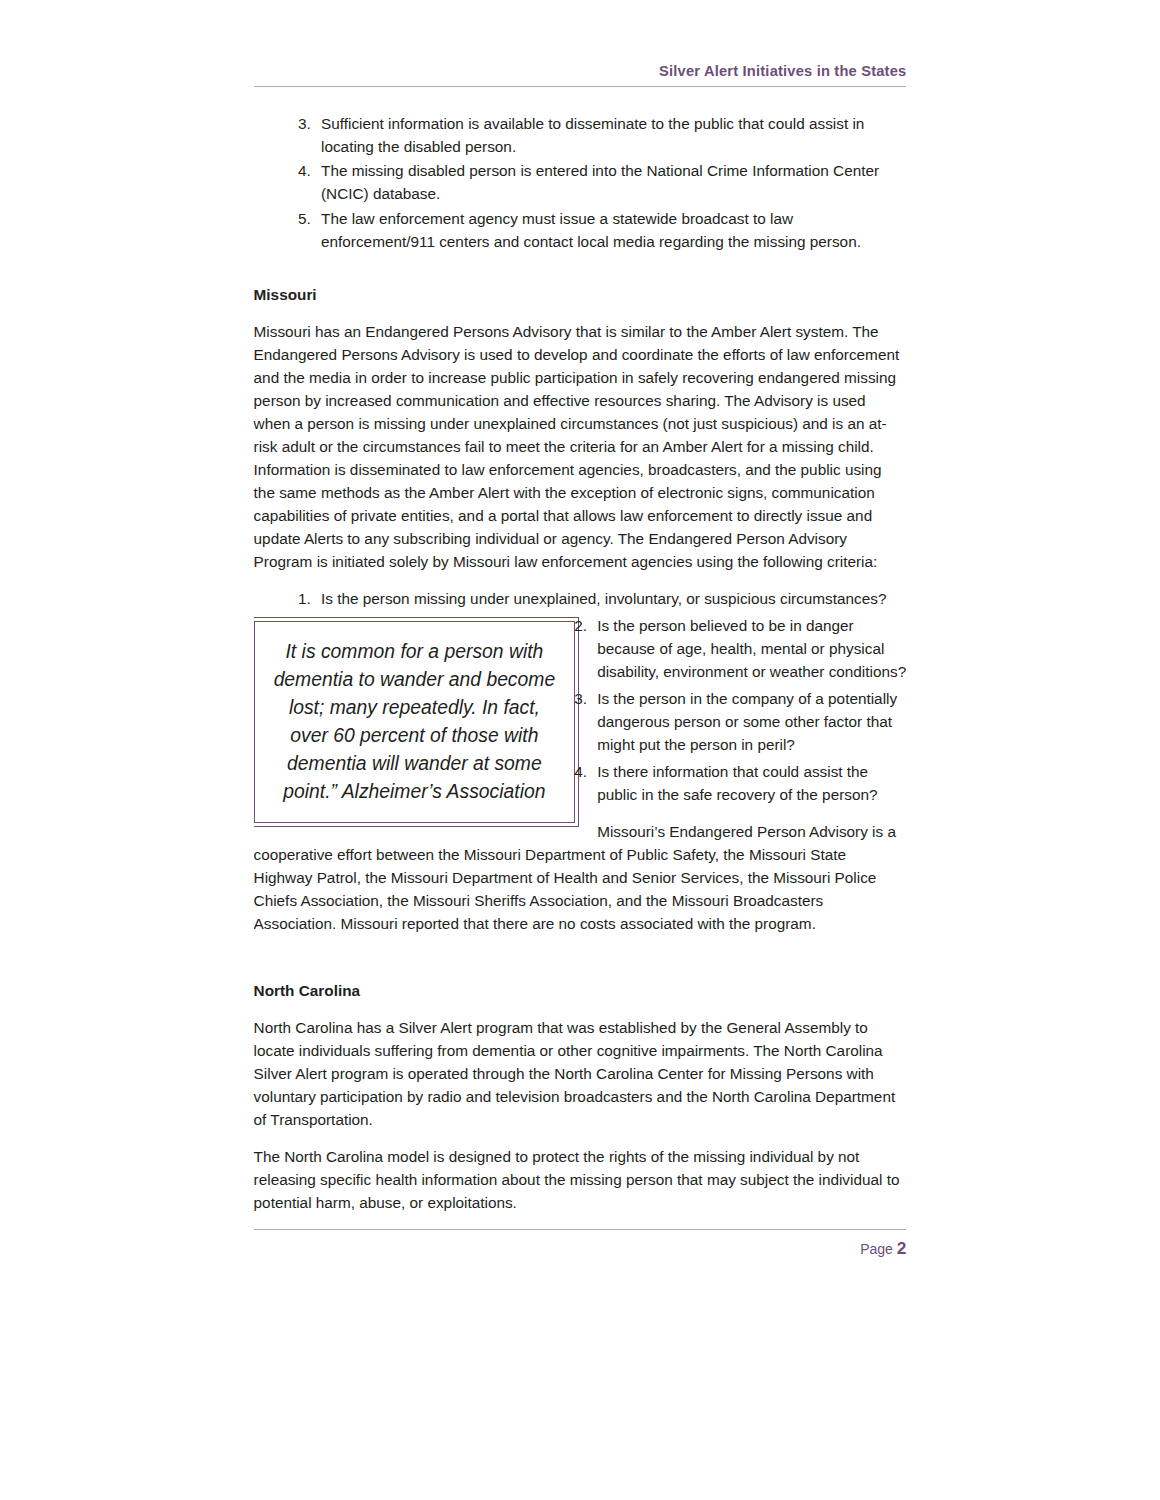Silver Alert Initiatives in the States
Sufficient information is available to disseminate to the public that could assist in locating the disabled person.
The missing disabled person is entered into the National Crime Information Center (NCIC) database.
The law enforcement agency must issue a statewide broadcast to law enforcement/911 centers and contact local media regarding the missing person.
Missouri
Missouri has an Endangered Persons Advisory that is similar to the Amber Alert system. The Endangered Persons Advisory is used to develop and coordinate the efforts of law enforcement and the media in order to increase public participation in safely recovering endangered missing person by increased communication and effective resources sharing. The Advisory is used when a person is missing under unexplained circumstances (not just suspicious) and is an at-risk adult or the circumstances fail to meet the criteria for an Amber Alert for a missing child. Information is disseminated to law enforcement agencies, broadcasters, and the public using the same methods as the Amber Alert with the exception of electronic signs, communication capabilities of private entities, and a portal that allows law enforcement to directly issue and update Alerts to any subscribing individual or agency. The Endangered Person Advisory Program is initiated solely by Missouri law enforcement agencies using the following criteria:
Is the person missing under unexplained, involuntary, or suspicious circumstances?
It is common for a person with dementia to wander and become lost; many repeatedly. In fact, over 60 percent of those with dementia will wander at some point.” Alzheimer’s Association
Is the person believed to be in danger because of age, health, mental or physical disability, environment or weather conditions?
Is the person in the company of a potentially dangerous person or some other factor that might put the person in peril?
Is there information that could assist the public in the safe recovery of the person?
Missouri’s Endangered Person Advisory is a cooperative effort between the Missouri Department of Public Safety, the Missouri State Highway Patrol, the Missouri Department of Health and Senior Services, the Missouri Police Chiefs Association, the Missouri Sheriffs Association, and the Missouri Broadcasters Association. Missouri reported that there are no costs associated with the program.
North Carolina
North Carolina has a Silver Alert program that was established by the General Assembly to locate individuals suffering from dementia or other cognitive impairments. The North Carolina Silver Alert program is operated through the North Carolina Center for Missing Persons with voluntary participation by radio and television broadcasters and the North Carolina Department of Transportation.
The North Carolina model is designed to protect the rights of the missing individual by not releasing specific health information about the missing person that may subject the individual to potential harm, abuse, or exploitations.
Page 2